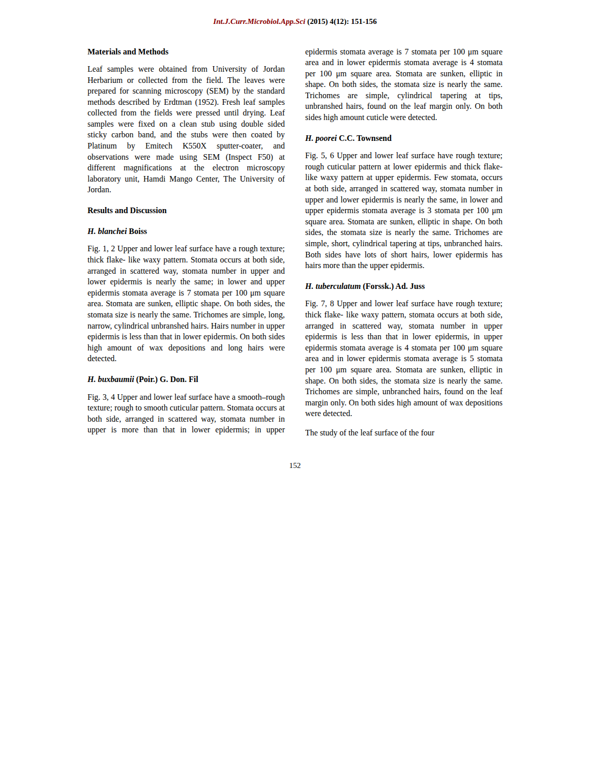Int.J.Curr.Microbiol.App.Sci (2015) 4(12): 151-156
Materials and Methods
Leaf samples were obtained from University of Jordan Herbarium or collected from the field. The leaves were prepared for scanning microscopy (SEM) by the standard methods described by Erdtman (1952). Fresh leaf samples collected from the fields were pressed until drying. Leaf samples were fixed on a clean stub using double sided sticky carbon band, and the stubs were then coated by Platinum by Emitech K550X sputter-coater, and observations were made using SEM (Inspect F50) at different magnifications at the electron microscopy laboratory unit, Hamdi Mango Center, The University of Jordan.
Results and Discussion
H. blanchei Boiss
Fig. 1, 2 Upper and lower leaf surface have a rough texture; thick flake- like waxy pattern. Stomata occurs at both side, arranged in scattered way, stomata number in upper and lower epidermis is nearly the same; in lower and upper epidermis stomata average is 7 stomata per 100 μm square area. Stomata are sunken, elliptic shape. On both sides, the stomata size is nearly the same. Trichomes are simple, long, narrow, cylindrical unbranshed hairs. Hairs number in upper epidermis is less than that in lower epidermis. On both sides high amount of wax depositions and long hairs were detected.
H. buxbaumii (Poir.) G. Don. Fil
Fig. 3, 4 Upper and lower leaf surface have a smooth–rough texture; rough to smooth cuticular pattern. Stomata occurs at both side, arranged in scattered way, stomata number in upper is more than that in lower epidermis; in upper epidermis stomata average is 7 stomata per 100 μm square area and in lower epidermis stomata average is 4 stomata per 100 μm square area. Stomata are sunken, elliptic in shape. On both sides, the stomata size is nearly the same. Trichomes are simple, cylindrical tapering at tips, unbranshed hairs, found on the leaf margin only. On both sides high amount cuticle were detected.
H. poorei C.C. Townsend
Fig. 5, 6 Upper and lower leaf surface have rough texture; rough cuticular pattern at lower epidermis and thick flake- like waxy pattern at upper epidermis. Few stomata, occurs at both side, arranged in scattered way, stomata number in upper and lower epidermis is nearly the same, in lower and upper epidermis stomata average is 3 stomata per 100 μm square area. Stomata are sunken, elliptic in shape. On both sides, the stomata size is nearly the same. Trichomes are simple, short, cylindrical tapering at tips, unbranched hairs. Both sides have lots of short hairs, lower epidermis has hairs more than the upper epidermis.
H. tuberculatum (Forssk.) Ad. Juss
Fig. 7, 8 Upper and lower leaf surface have rough texture; thick flake- like waxy pattern, stomata occurs at both side, arranged in scattered way, stomata number in upper epidermis is less than that in lower epidermis, in upper epidermis stomata average is 4 stomata per 100 μm square area and in lower epidermis stomata average is 5 stomata per 100 μm square area. Stomata are sunken, elliptic in shape. On both sides, the stomata size is nearly the same. Trichomes are simple, unbranched hairs, found on the leaf margin only. On both sides high amount of wax depositions were detected.
The study of the leaf surface of the four
152